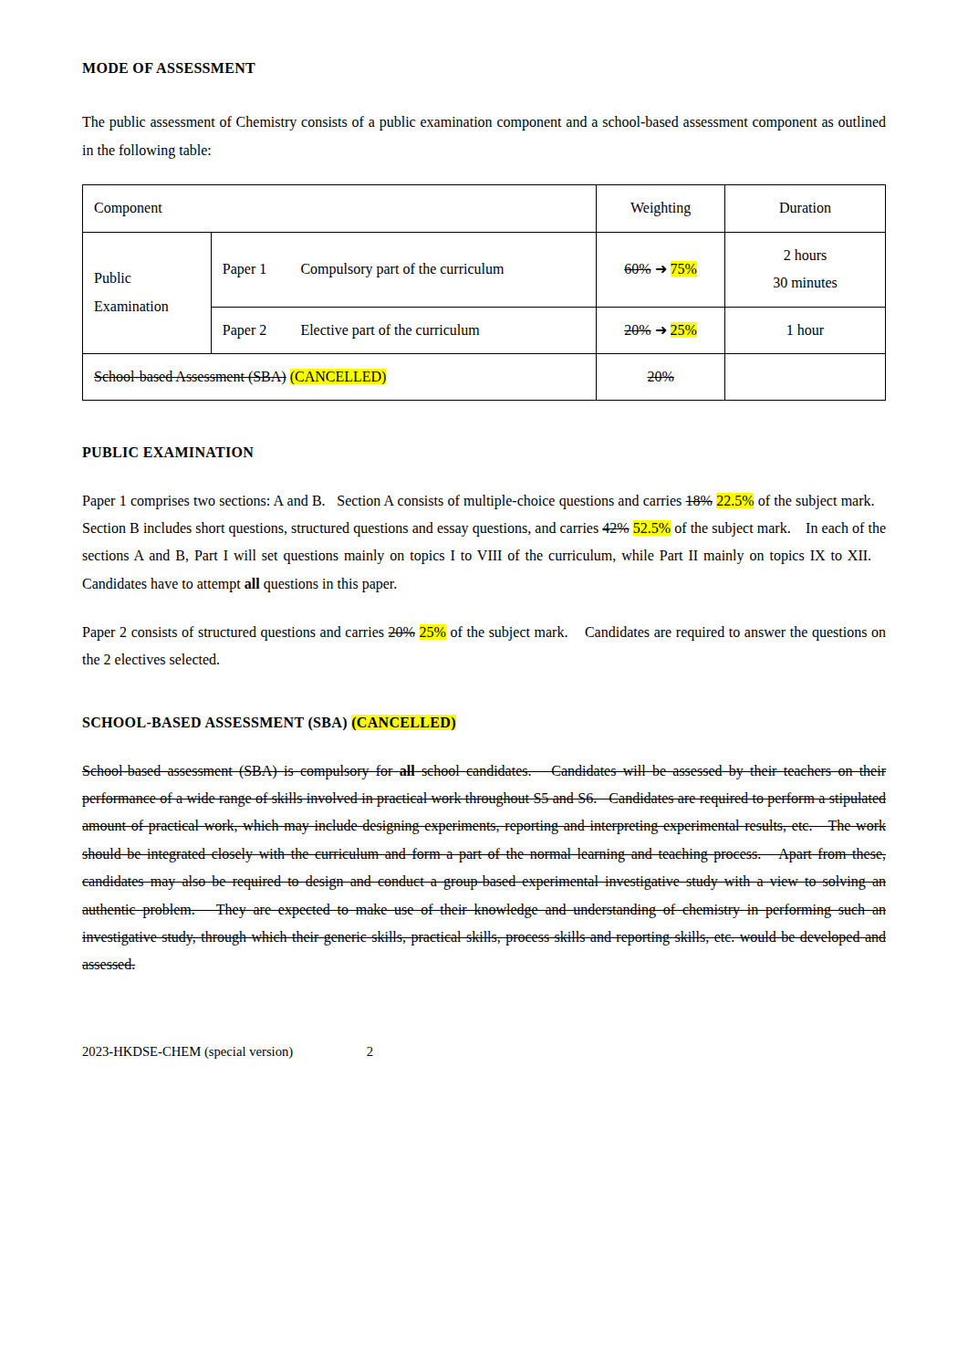MODE OF ASSESSMENT
The public assessment of Chemistry consists of a public examination component and a school-based assessment component as outlined in the following table:
| Component | Weighting | Duration |
| Public Examination | Paper 1 Compulsory part of the curriculum | 60% ➜ 75% | 2 hours 30 minutes |
| Paper 2 Elective part of the curriculum | 20% ➜ 25% | 1 hour |
| School-based Assessment (SBA) (CANCELLED) | 20% | |
PUBLIC EXAMINATION
Paper 1 comprises two sections: A and B. Section A consists of multiple-choice questions and carries 18% 22.5% of the subject mark. Section B includes short questions, structured questions and essay questions, and carries 42% 52.5% of the subject mark. In each of the sections A and B, Part I will set questions mainly on topics I to VIII of the curriculum, while Part II mainly on topics IX to XII. Candidates have to attempt all questions in this paper.
Paper 2 consists of structured questions and carries 20% 25% of the subject mark. Candidates are required to answer the questions on the 2 electives selected.
SCHOOL-BASED ASSESSMENT (SBA) (CANCELLED)
School-based assessment (SBA) is compulsory for all school candidates. Candidates will be assessed by their teachers on their performance of a wide range of skills involved in practical work throughout S5 and S6. Candidates are required to perform a stipulated amount of practical work, which may include designing experiments, reporting and interpreting experimental results, etc. The work should be integrated closely with the curriculum and form a part of the normal learning and teaching process. Apart from these, candidates may also be required to design and conduct a group-based experimental investigative study with a view to solving an authentic problem. They are expected to make use of their knowledge and understanding of chemistry in performing such an investigative study, through which their generic skills, practical skills, process skills and reporting skills, etc. would be developed and assessed.
2023-HKDSE-CHEM (special version)2